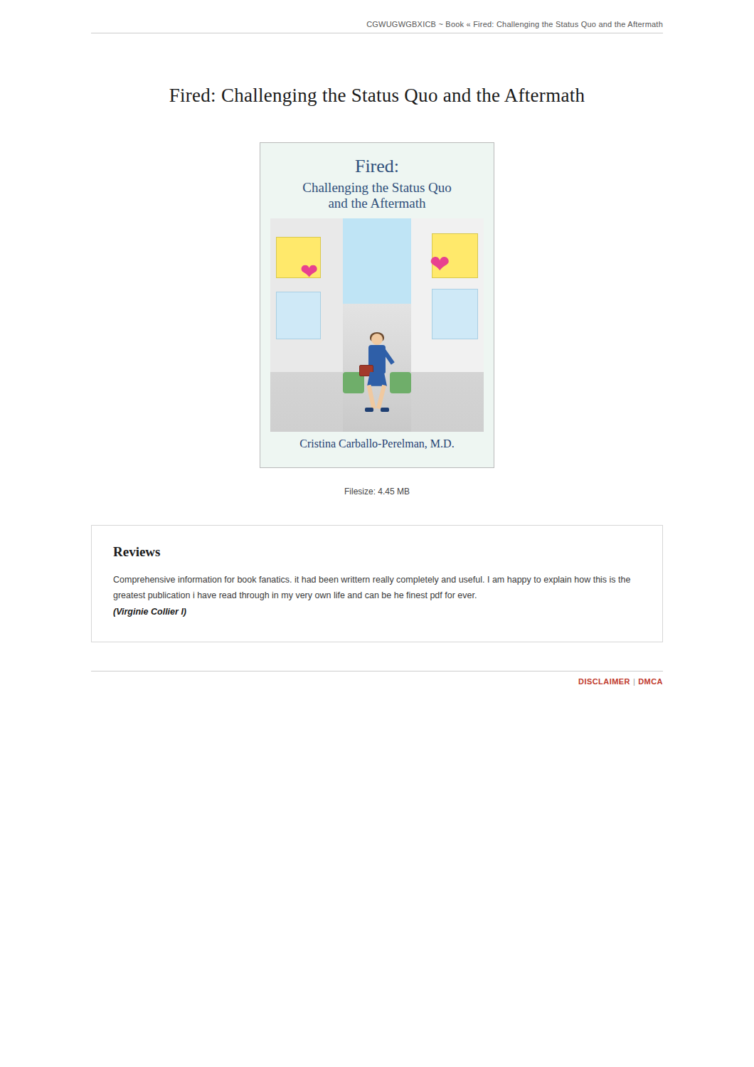CGWUGWGBXICB ~ Book « Fired: Challenging the Status Quo and the Aftermath
Fired: Challenging the Status Quo and the Aftermath
Fired: Challenging the Status Quo and the Aftermath
❤
❤
Cristina Carballo-Perelman, M.D.
Filesize: 4.45 MB
Reviews
Comprehensive information for book fanatics. it had been writtern really completely and useful. I am happy to explain how this is the greatest publication i have read through in my very own life and can be he finest pdf for ever. (Virginie Collier I)
DISCLAIMER|DMCA